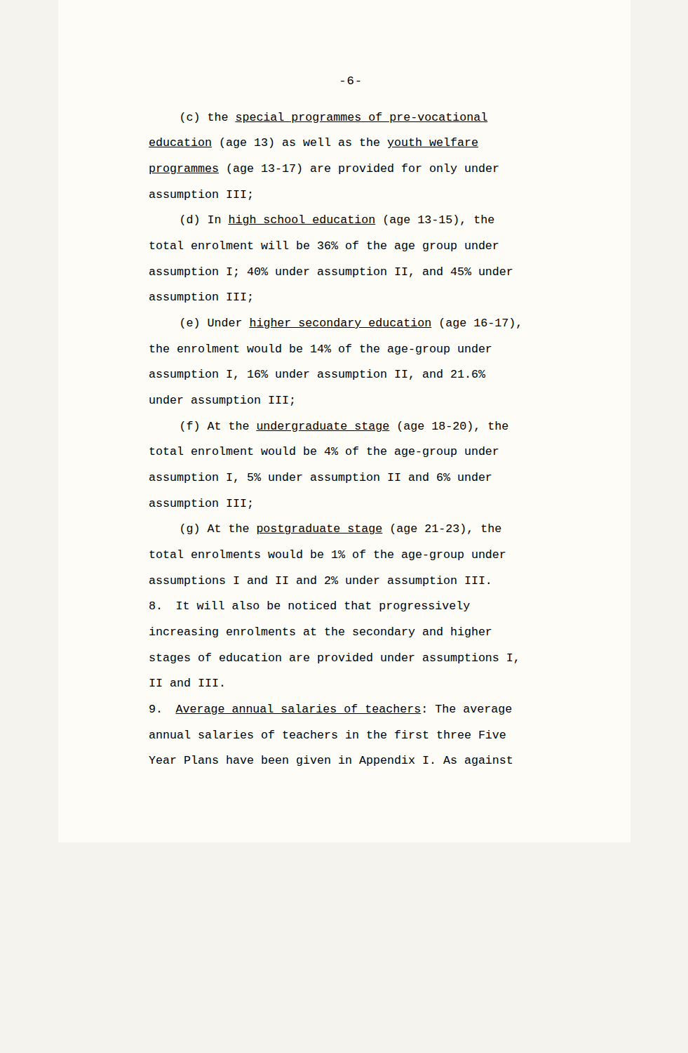-6-
(c) the special programmes of pre-vocational
education (age 13) as well as the youth welfare
programmes (age 13-17) are provided for only under
assumption III;
(d) In high school education (age 13-15), the
total enrolment will be 36% of the age group under
assumption I; 40% under assumption II, and 45% under
assumption III;
(e) Under higher secondary education (age 16-17),
the enrolment would be 14% of the age-group under
assumption I, 16% under assumption II, and 21.6%
under assumption III;
(f) At the undergraduate stage (age 18-20), the
total enrolment would be 4% of the age-group under
assumption I, 5% under assumption II and 6% under
assumption III;
(g) At the postgraduate stage (age 21-23), the
total enrolments would be 1% of the age-group under
assumptions I and II and 2% under assumption III.
8.
It will also be noticed that progressively
increasing enrolments at the secondary and higher
stages of education are provided under assumptions I,
II and III.
9.
Average annual salaries of teachers: The average
annual salaries of teachers in the first three Five
Year Plans have been given in Appendix I. As against